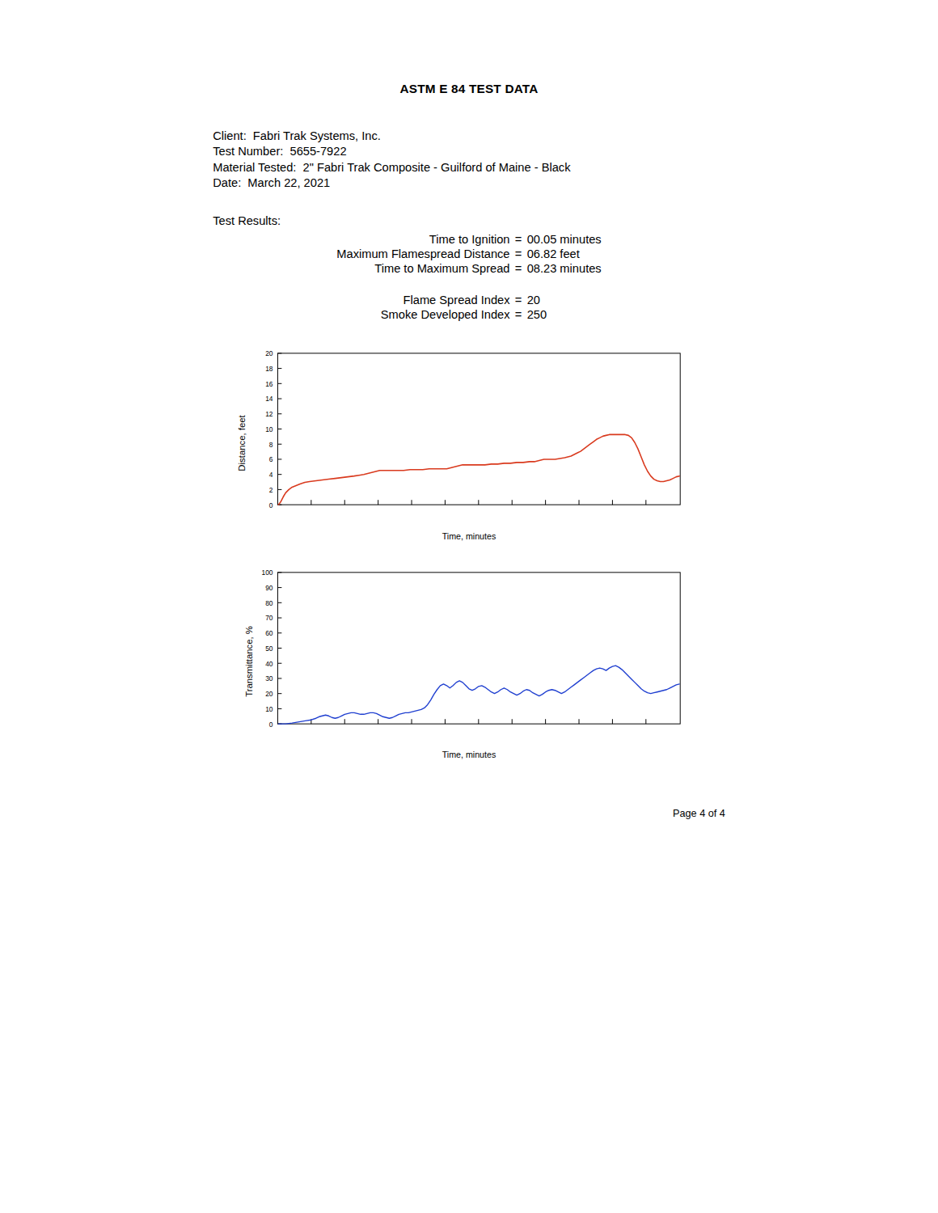ASTM E 84 TEST DATA
Client: Fabri Trak Systems, Inc.
Test Number: 5655-7922
Material Tested: 2" Fabri Trak Composite - Guilford of Maine - Black
Date: March 22, 2021
Test Results:
| Time to Ignition | = | 00.05 minutes |
| Maximum Flamespread Distance | = | 06.82 feet |
| Time to Maximum Spread | = | 08.23 minutes |
| Flame Spread Index | = | 20 |
| Smoke Developed Index | = | 250 |
Distance, feet
20 18 16 14 12 10 8 6 4 2 0
Time, minutes
Transmittance, %
100 90 80 70 60 50 40 30 20 10 0
Time, minutes
Page 4 of 4